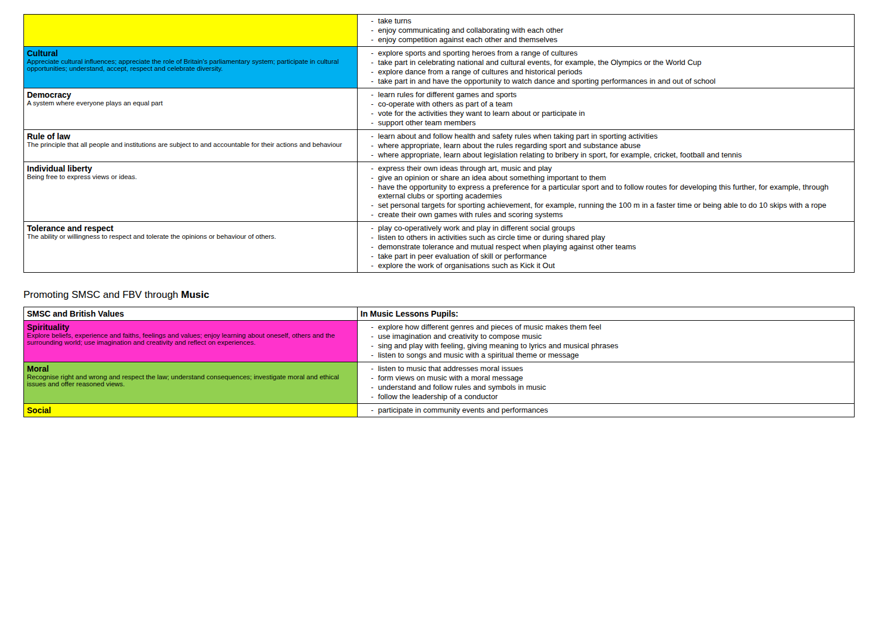| | take turns enjoy communicating and collaborating with each other enjoy competition against each other and themselves |
| Cultural Appreciate cultural influences; appreciate the role of Britain's parliamentary system; participate in cultural opportunities; understand, accept, respect and celebrate diversity. | explore sports and sporting heroes from a range of cultures take part in celebrating national and cultural events, for example, the Olympics or the World Cup explore dance from a range of cultures and historical periods take part in and have the opportunity to watch dance and sporting performances in and out of school |
| Democracy A system where everyone plays an equal part | learn rules for different games and sports co-operate with others as part of a team vote for the activities they want to learn about or participate in support other team members |
| Rule of law The principle that all people and institutions are subject to and accountable for their actions and behaviour | learn about and follow health and safety rules when taking part in sporting activities where appropriate, learn about the rules regarding sport and substance abuse where appropriate, learn about legislation relating to bribery in sport, for example, cricket, football and tennis |
| Individual liberty Being free to express views or ideas. | express their own ideas through art, music and play give an opinion or share an idea about something important to them have the opportunity to express a preference for a particular sport and to follow routes for developing this further, for example, through external clubs or sporting academies set personal targets for sporting achievement, for example, running the 100 m in a faster time or being able to do 10 skips with a rope create their own games with rules and scoring systems |
| Tolerance and respect The ability or willingness to respect and tolerate the opinions or behaviour of others. | play co-operatively work and play in different social groups listen to others in activities such as circle time or during shared play demonstrate tolerance and mutual respect when playing against other teams take part in peer evaluation of skill or performance explore the work of organisations such as Kick it Out |
Promoting SMSC and FBV through Music
| SMSC and British Values | In Music Lessons Pupils: |
| Spirituality Explore beliefs, experience and faiths, feelings and values; enjoy learning about oneself, others and the surrounding world; use imagination and creativity and reflect on experiences. | explore how different genres and pieces of music makes them feel use imagination and creativity to compose music sing and play with feeling, giving meaning to lyrics and musical phrases listen to songs and music with a spiritual theme or message |
| Moral Recognise right and wrong and respect the law; understand consequences; investigate moral and ethical issues and offer reasoned views. | listen to music that addresses moral issues form views on music with a moral message understand and follow rules and symbols in music follow the leadership of a conductor |
| Social | participate in community events and performances |